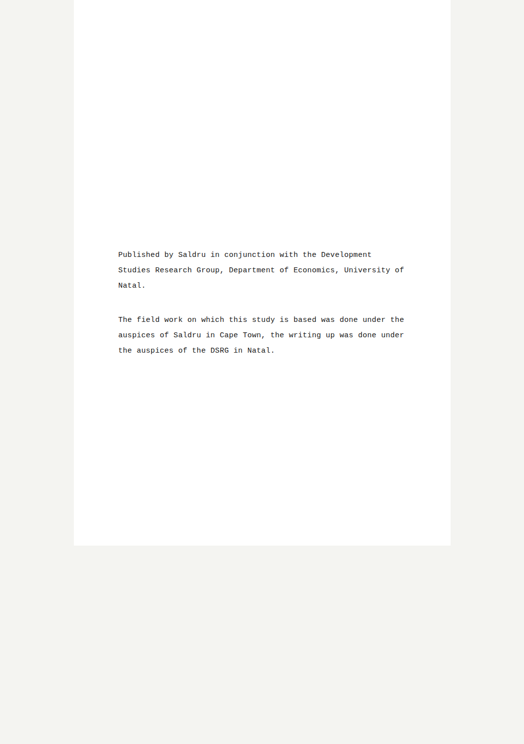Published by Saldru in conjunction with the Development Studies Research Group, Department of Economics, University of Natal.
The field work on which this study is based was done under the auspices of Saldru in Cape Town, the writing up was done under the auspices of the DSRG in Natal.